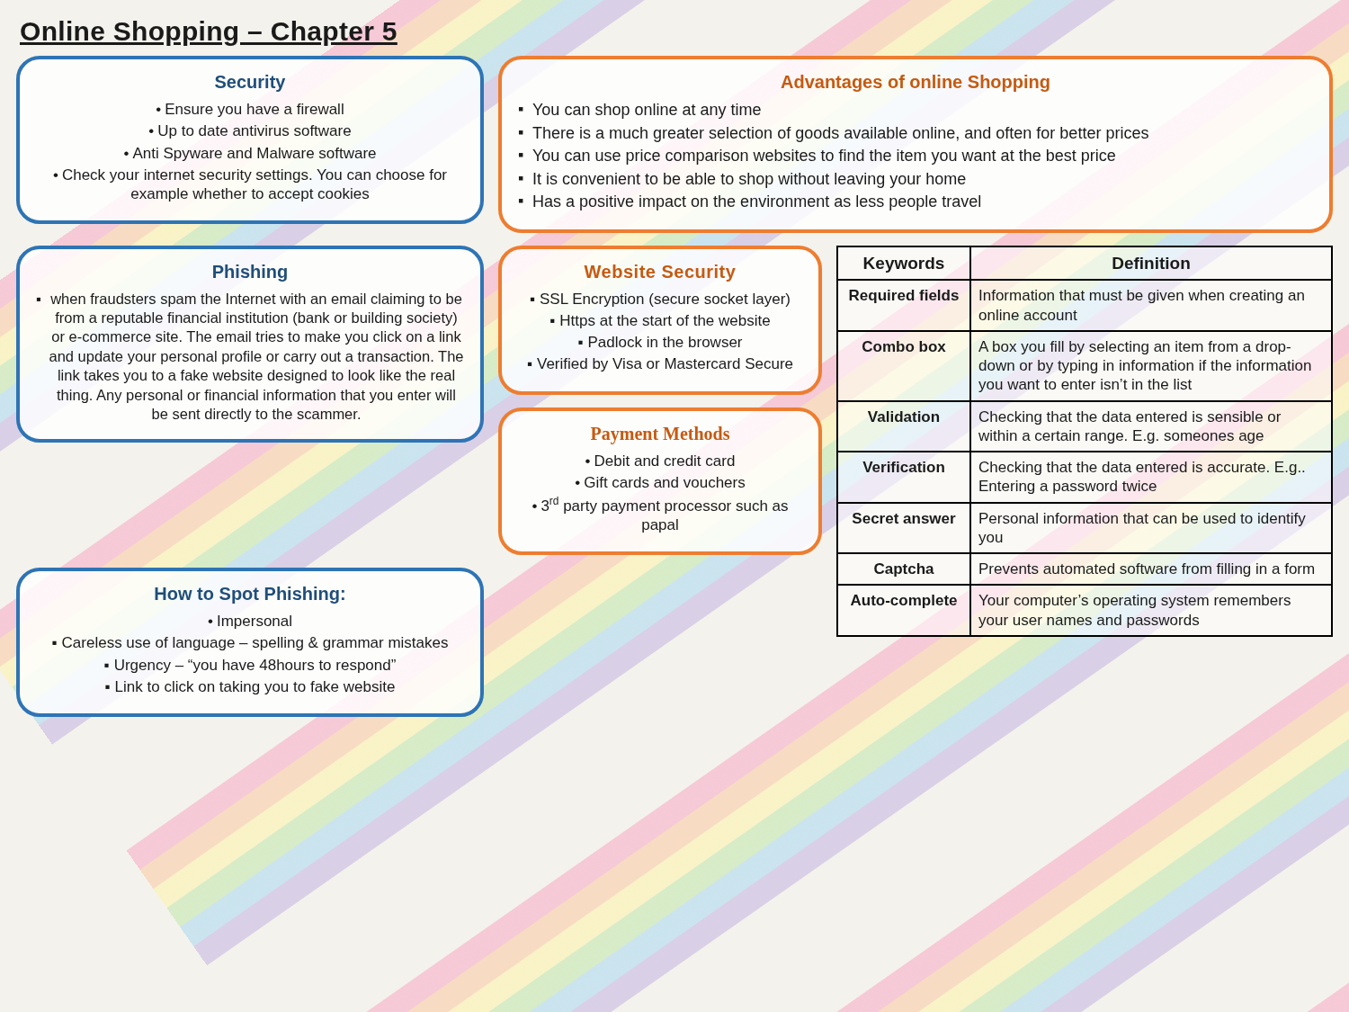Online Shopping – Chapter 5
Security
Ensure you have a firewall
Up to date antivirus software
Anti Spyware and Malware software
Check your internet security settings. You can choose for example whether to accept cookies
Advantages of online Shopping
You can shop online at any time
There is a much greater selection of goods available online, and often for better prices
You can use price comparison websites to find the item you want at the best price
It is convenient to be able to shop without leaving your home
Has a positive impact on the environment as less people travel
Phishing
when fraudsters spam the Internet with an email claiming to be from a reputable financial institution (bank or building society) or e-commerce site. The email tries to make you click on a link and update your personal profile or carry out a transaction. The link takes you to a fake website designed to look like the real thing. Any personal or financial information that you enter will be sent directly to the scammer.
Website Security
SSL Encryption (secure socket layer)
Https at the start of the website
Padlock in the browser
Verified by Visa or Mastercard Secure
Payment Methods
Debit and credit card
Gift cards and vouchers
3rd party payment processor such as papal
| Keywords | Definition |
| --- | --- |
| Required fields | Information that must be given when creating an online account |
| Combo box | A box you fill by selecting an item from a drop-down or by typing in information if the information you want to enter isn’t in the list |
| Validation | Checking that the data entered is sensible or within a certain range. E.g. someones age |
| Verification | Checking that the data entered is accurate. E.g.. Entering a password twice |
| Secret answer | Personal information that can be used to identify you |
| Captcha | Prevents automated software from filling in a form |
| Auto-complete | Your computer’s operating system remembers your user names and passwords |
How to Spot Phishing:
Impersonal
Careless use of language – spelling & grammar mistakes
Urgency – “you have 48hours to respond”
Link to click on taking you to fake website